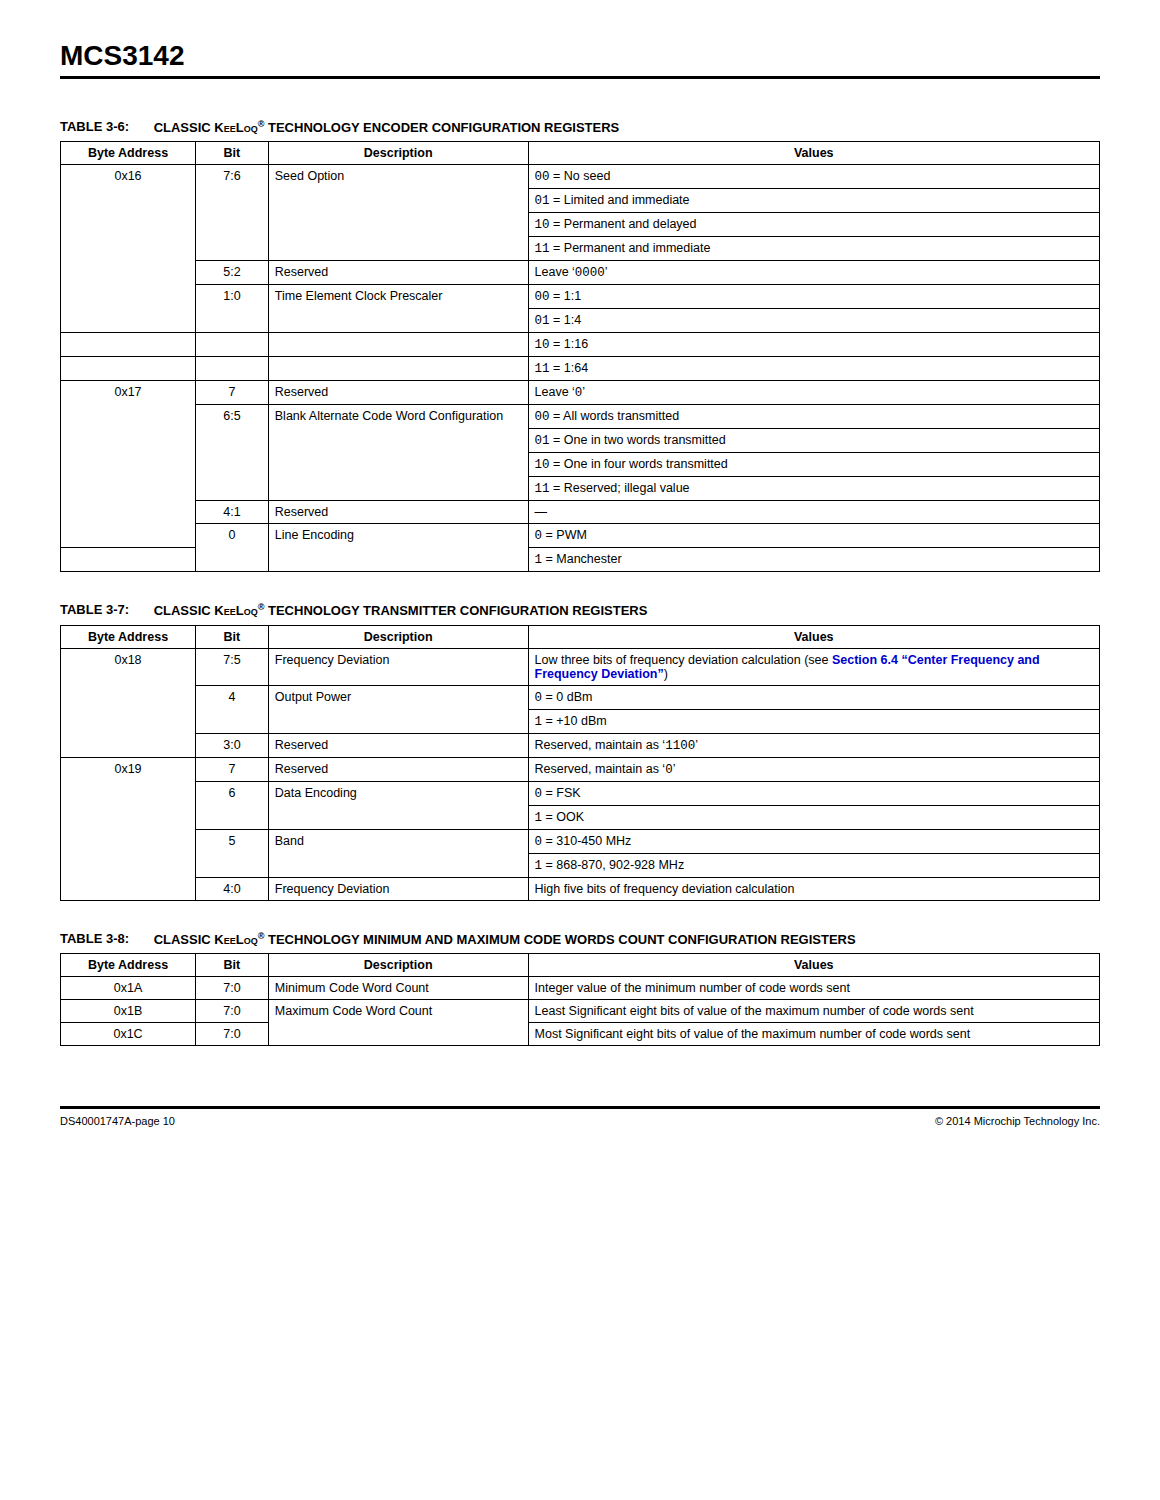MCS3142
TABLE 3-6: CLASSIC Kee Loq® TECHNOLOGY ENCODER CONFIGURATION REGISTERS
| Byte Address | Bit | Description | Values |
| --- | --- | --- | --- |
| 0x16 | 7:6 | Seed Option | 00 = No seed |
| 01 = Limited and immediate |
| 10 = Permanent and delayed |
| 11 = Permanent and immediate |
| 5:2 | Reserved | Leave ‘ 0000 ’ |
| 1:0 | Time Element Clock Prescaler | 00 = 1:1 |
| 01 = 1:4 |
| | | | 10 = 1:16 |
| | | | 11 = 1:64 |
| 0x17 | 7 | Reserved | Leave ‘ 0 ’ |
| 6:5 | Blank Alternate Code Word Configuration | 00 = All words transmitted |
| 01 = One in two words transmitted |
| 10 = One in four words transmitted |
| 11 = Reserved; illegal value |
| 4:1 | Reserved | — |
| 0 | Line Encoding | 0 = PWM |
| | 1 = Manchester |
TABLE 3-7: CLASSIC Kee Loq® TECHNOLOGY TRANSMITTER CONFIGURATION REGISTERS
| Byte Address | Bit | Description | Values |
| --- | --- | --- | --- |
| 0x18 | 7:5 | Frequency Deviation | Low three bits of frequency deviation calculation (see Section 6.4 “Center Frequency and Frequency Deviation” ) |
| 4 | Output Power | 0 = 0 dBm |
| 1 = +10 dBm |
| 3:0 | Reserved | Reserved, maintain as ‘ 1100 ’ |
| 0x19 | 7 | Reserved | Reserved, maintain as ‘ 0 ’ |
| 6 | Data Encoding | 0 = FSK |
| 1 = OOK |
| 5 | Band | 0 = 310-450 MHz |
| 1 = 868-870, 902-928 MHz |
| 4:0 | Frequency Deviation | High five bits of frequency deviation calculation |
TABLE 3-8: CLASSIC Kee Loq® TECHNOLOGY MINIMUM AND MAXIMUM CODE WORDS COUNT CONFIGURATION REGISTERS
| Byte Address | Bit | Description | Values |
| --- | --- | --- | --- |
| 0x1A | 7:0 | Minimum Code Word Count | Integer value of the minimum number of code words sent |
| 0x1B | 7:0 | Maximum Code Word Count | Least Significant eight bits of value of the maximum number of code words sent |
| 0x1C | 7:0 | Most Significant eight bits of value of the maximum number of code words sent |
DS40001747A-page 10 © 2014 Microchip Technology Inc.